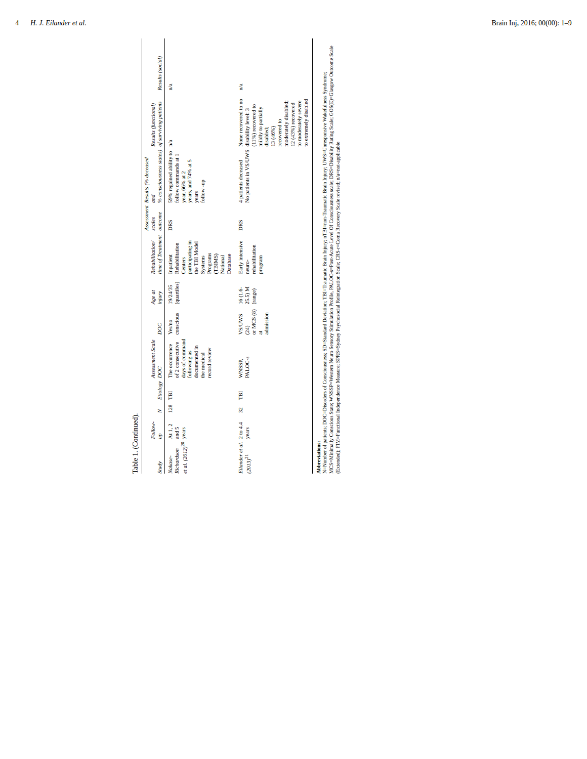4 H. J. Eilander et al.
Brain Inj, 2016; 00(00): 1–9
Table 1. (Continued).
| Study | Follow- up | N | Etiology | Assessment Scale DOC | DOC | Age at injury | Rehabilitation/ time of Treatment | Assessment scales outcome | Results (% deceased and % consciousness states) | Results (functional) of surviving patients | Results (social) |
| --- | --- | --- | --- | --- | --- | --- | --- | --- | --- | --- | --- |
| Nakase- Richardson et al. (2012) 20 | At 1, 2 and 5 years | 128 | TBI | The occurrence of 2 consecutive days of command following as documented in the medical record review | Yes/no conscious | 19/24/35 (quartiles) | Inpatient Rehabilitation Centers participating in the TBI Model Systems Programs (TBIMS) National Database | DRS | 59% regained ability to follow commands at 1 year, 66% at 2 years, and 74% at 5 years follow -up | n/a | n/a |
| Eilander et al. (2013) 21 | 2 to 4.4 years | 32 | TBI | WNSSP, PALOC-s | VS/UWS (24) or MCS (8) at admission | 16 (1.6-25.5) M (range) | Early intensive neuro- rehabilitation program | DRS | 4 patients deceased No patients in VS/UWS | None recovered to no disability level: 3 (11%) recovered to mildly to partially disabled; 13 (46%) recovered to moderately disabled; 12 (43%) recovered to moderately severe to extremely disabled | n/a |
Abbreviations:
N=Number of patients; DOC=Disorders of Consciousness; SD=Standard Deviation; TBI=Traumatic Brain Injury; nTBI=non-Traumatic Brain Injury; UWS=Unresponsive Wakefulness Syndrome; MCS=Minimally Conscious State; WNSSP=Western Neuro Sensory Stimulation Profile, PALOC-s=Post-Acute Level Of Consciousness scale; DRS=Disability Rating Scale; GOS(E)=Glasgow Outcome Scale (Extended); FIM=Functional Independence Measure; SPRS=Sydney Psychosocial Reintegration Scale; CRS-r=Coma Recovery Scale revised; n/a=not-applicable